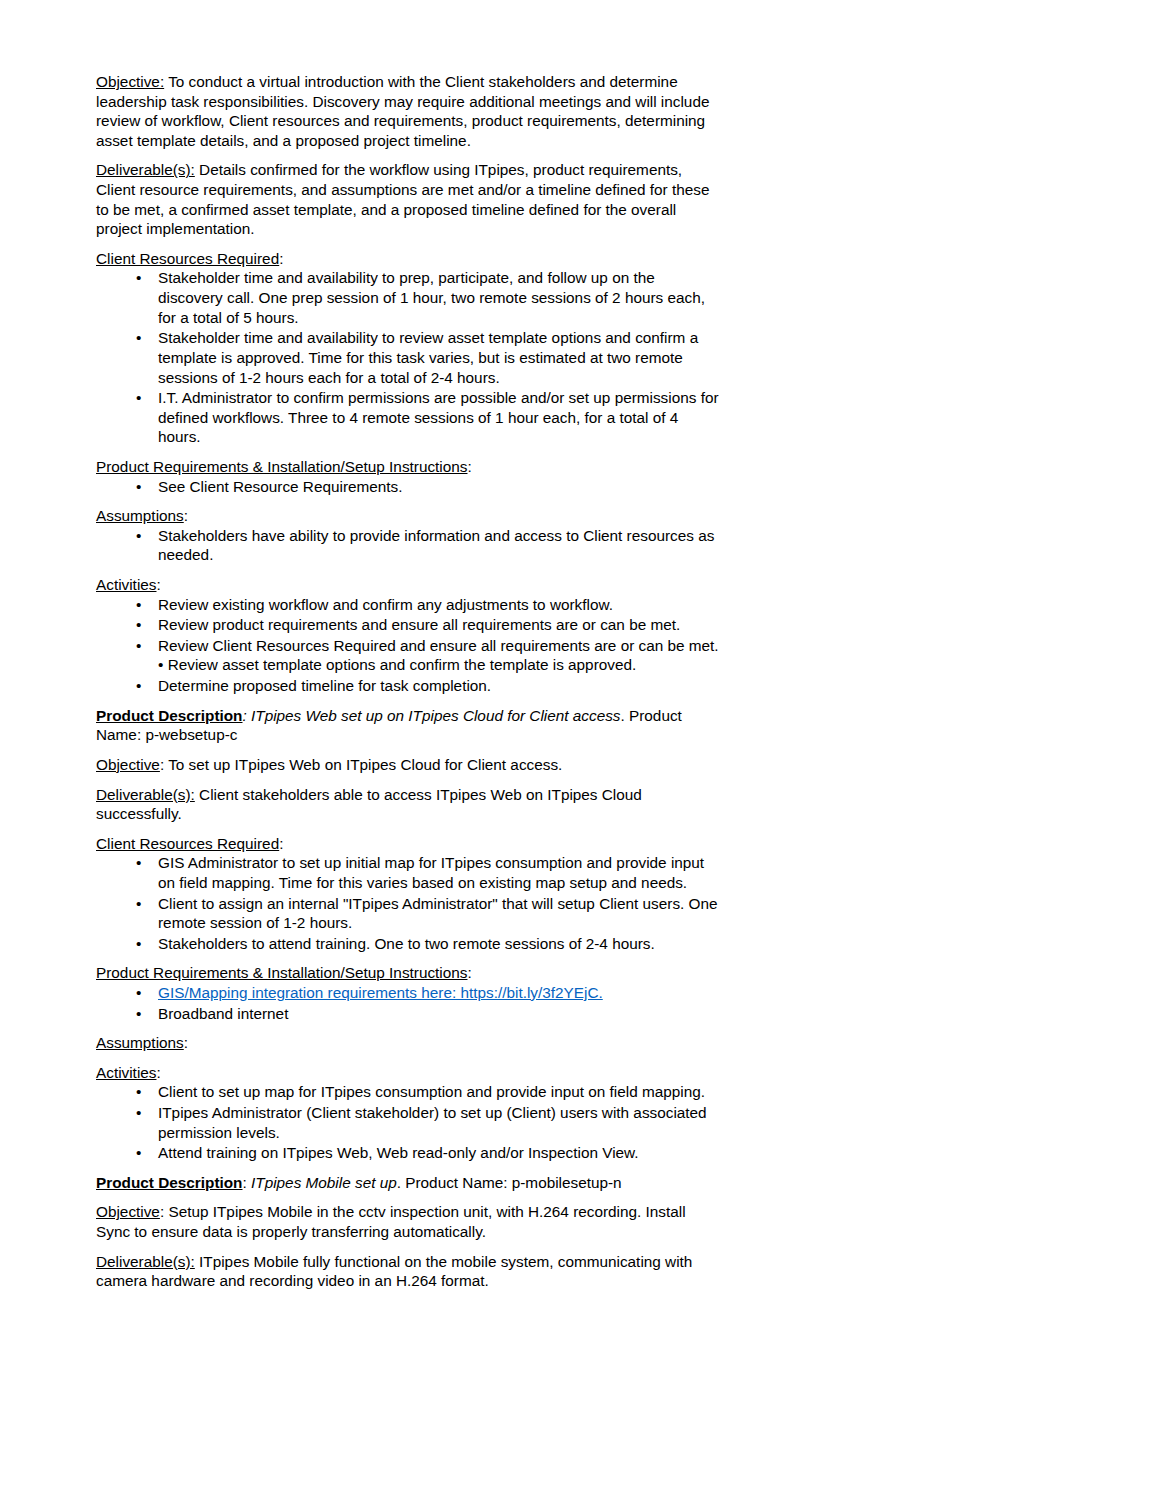Objective: To conduct a virtual introduction with the Client stakeholders and determine leadership task responsibilities. Discovery may require additional meetings and will include review of workflow, Client resources and requirements, product requirements, determining asset template details, and a proposed project timeline.
Deliverable(s): Details confirmed for the workflow using ITpipes, product requirements, Client resource requirements, and assumptions are met and/or a timeline defined for these to be met, a confirmed asset template, and a proposed timeline defined for the overall project implementation.
Client Resources Required:
Stakeholder time and availability to prep, participate, and follow up on the discovery call. One prep session of 1 hour, two remote sessions of 2 hours each, for a total of 5 hours.
Stakeholder time and availability to review asset template options and confirm a template is approved. Time for this task varies, but is estimated at two remote sessions of 1-2 hours each for a total of 2-4 hours.
I.T. Administrator to confirm permissions are possible and/or set up permissions for defined workflows. Three to 4 remote sessions of 1 hour each, for a total of 4 hours.
Product Requirements & Installation/Setup Instructions:
See Client Resource Requirements.
Assumptions:
Stakeholders have ability to provide information and access to Client resources as needed.
Activities:
Review existing workflow and confirm any adjustments to workflow.
Review product requirements and ensure all requirements are or can be met.
Review Client Resources Required and ensure all requirements are or can be met.
• Review asset template options and confirm the template is approved.
Determine proposed timeline for task completion.
Product Description: ITpipes Web set up on ITpipes Cloud for Client access. Product Name: p-websetup-c
Objective: To set up ITpipes Web on ITpipes Cloud for Client access.
Deliverable(s): Client stakeholders able to access ITpipes Web on ITpipes Cloud successfully.
Client Resources Required:
GIS Administrator to set up initial map for ITpipes consumption and provide input on field mapping. Time for this varies based on existing map setup and needs.
Client to assign an internal "ITpipes Administrator" that will setup Client users. One remote session of 1-2 hours.
Stakeholders to attend training. One to two remote sessions of 2-4 hours.
Product Requirements & Installation/Setup Instructions:
GIS/Mapping integration requirements here: https://bit.ly/3f2YEjC.
Broadband internet
Assumptions:
Activities:
Client to set up map for ITpipes consumption and provide input on field mapping.
ITpipes Administrator (Client stakeholder) to set up (Client) users with associated permission levels.
Attend training on ITpipes Web, Web read-only and/or Inspection View.
Product Description: ITpipes Mobile set up. Product Name: p-mobilesetup-n
Objective: Setup ITpipes Mobile in the cctv inspection unit, with H.264 recording. Install Sync to ensure data is properly transferring automatically.
Deliverable(s): ITpipes Mobile fully functional on the mobile system, communicating with camera hardware and recording video in an H.264 format.